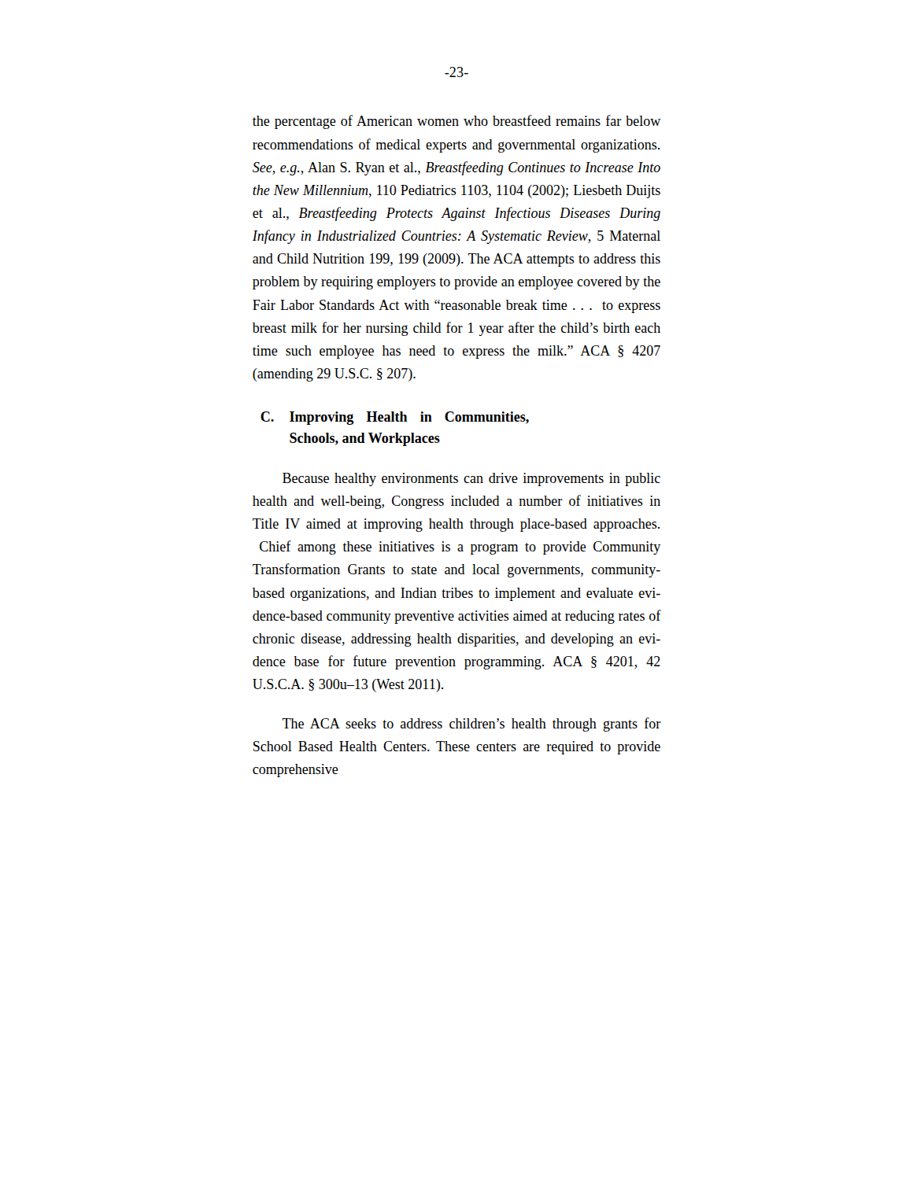-23-
the percentage of American women who breastfeed remains far below recommendations of medical experts and governmental organizations. See, e.g., Alan S. Ryan et al., Breastfeeding Continues to Increase Into the New Millennium, 110 Pediatrics 1103, 1104 (2002); Liesbeth Duijts et al., Breastfeeding Protects Against Infectious Diseases During Infancy in Industrialized Countries: A Systematic Review, 5 Maternal and Child Nutrition 199, 199 (2009). The ACA attempts to address this problem by requiring employers to provide an employee covered by the Fair Labor Standards Act with “reasonable break time . . . to express breast milk for her nursing child for 1 year after the child’s birth each time such employee has need to express the milk.” ACA § 4207 (amending 29 U.S.C. § 207).
C. Improving Health in Communities, Schools, and Workplaces
Because healthy environments can drive improvements in public health and well-being, Congress included a number of initiatives in Title IV aimed at improving health through place-based approaches. Chief among these initiatives is a program to provide Community Transformation Grants to state and local governments, community-based organizations, and Indian tribes to implement and evaluate evidence-based community preventive activities aimed at reducing rates of chronic disease, addressing health disparities, and developing an evidence base for future prevention programming. ACA § 4201, 42 U.S.C.A. § 300u–13 (West 2011).
The ACA seeks to address children’s health through grants for School Based Health Centers. These centers are required to provide comprehensive